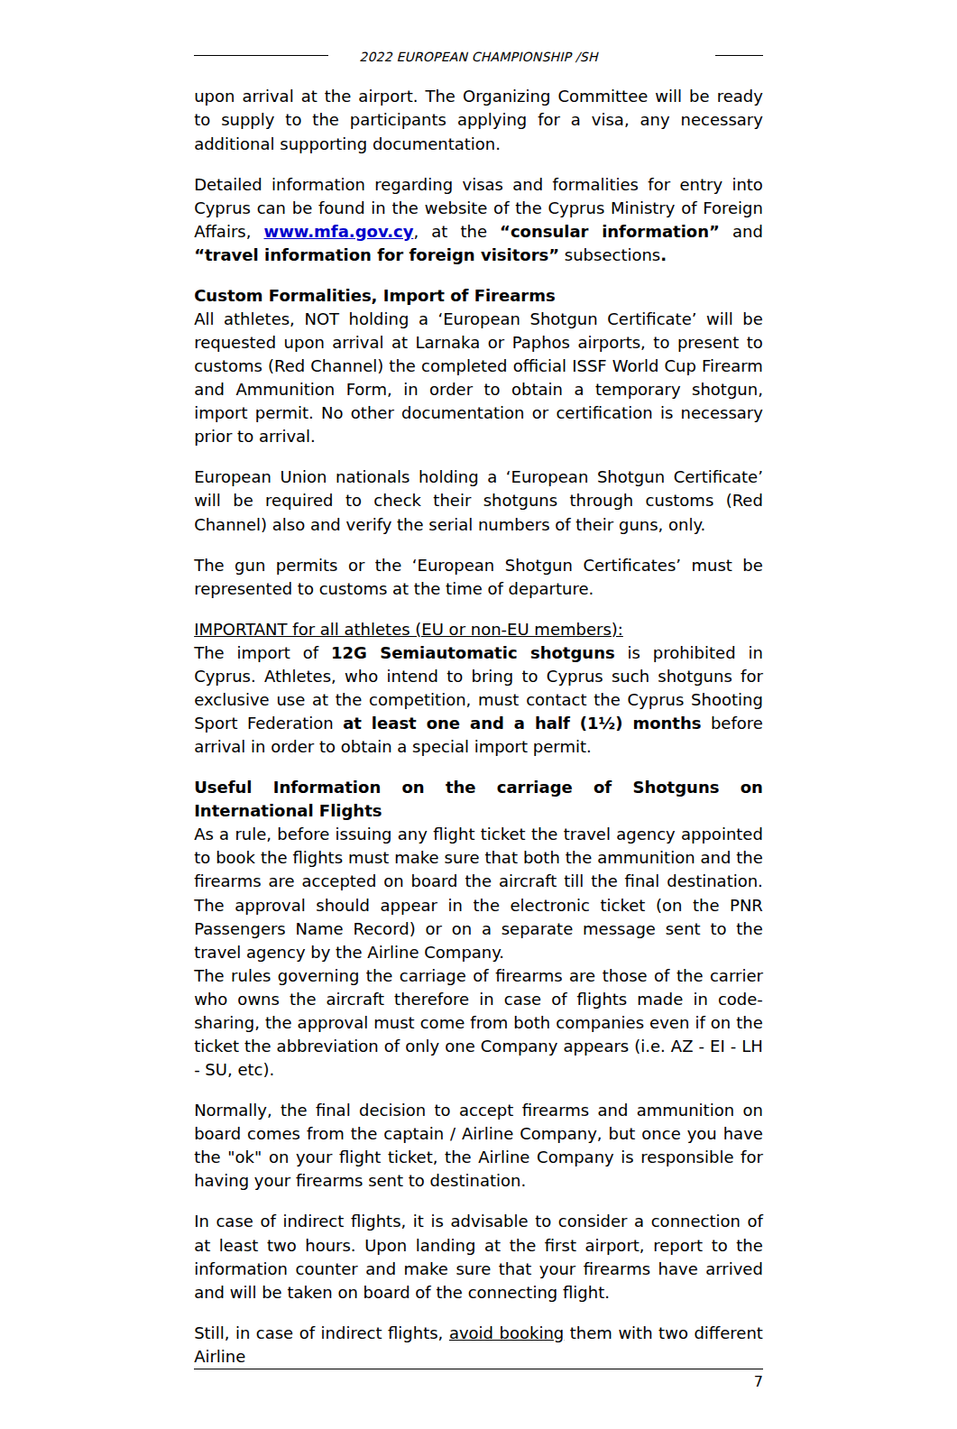2022 EUROPEAN CHAMPIONSHIP /SH
upon arrival at the airport. The Organizing Committee will be ready to supply to the participants applying for a visa, any necessary additional supporting documentation.
Detailed information regarding visas and formalities for entry into Cyprus can be found in the website of the Cyprus Ministry of Foreign Affairs, www.mfa.gov.cy, at the “consular information” and “travel information for foreign visitors” subsections.
Custom Formalities, Import of Firearms
All athletes, NOT holding a ‘European Shotgun Certificate’ will be requested upon arrival at Larnaka or Paphos airports, to present to customs (Red Channel) the completed official ISSF World Cup Firearm and Ammunition Form, in order to obtain a temporary shotgun, import permit. No other documentation or certification is necessary prior to arrival.
European Union nationals holding a ‘European Shotgun Certificate’ will be required to check their shotguns through customs (Red Channel) also and verify the serial numbers of their guns, only.
The gun permits or the ‘European Shotgun Certificates’ must be represented to customs at the time of departure.
IMPORTANT for all athletes (EU or non-EU members):
The import of 12G Semiautomatic shotguns is prohibited in Cyprus. Athletes, who intend to bring to Cyprus such shotguns for exclusive use at the competition, must contact the Cyprus Shooting Sport Federation at least one and a half (1½) months before arrival in order to obtain a special import permit.
Useful Information on the carriage of Shotguns on International Flights
As a rule, before issuing any flight ticket the travel agency appointed to book the flights must make sure that both the ammunition and the firearms are accepted on board the aircraft till the final destination. The approval should appear in the electronic ticket (on the PNR Passengers Name Record) or on a separate message sent to the travel agency by the Airline Company.
The rules governing the carriage of firearms are those of the carrier who owns the aircraft therefore in case of flights made in code-sharing, the approval must come from both companies even if on the ticket the abbreviation of only one Company appears (i.e. AZ - EI - LH - SU, etc).
Normally, the final decision to accept firearms and ammunition on board comes from the captain / Airline Company, but once you have the "ok" on your flight ticket, the Airline Company is responsible for having your firearms sent to destination.
In case of indirect flights, it is advisable to consider a connection of at least two hours. Upon landing at the first airport, report to the information counter and make sure that your firearms have arrived and will be taken on board of the connecting flight.
Still, in case of indirect flights, avoid booking them with two different Airline
7